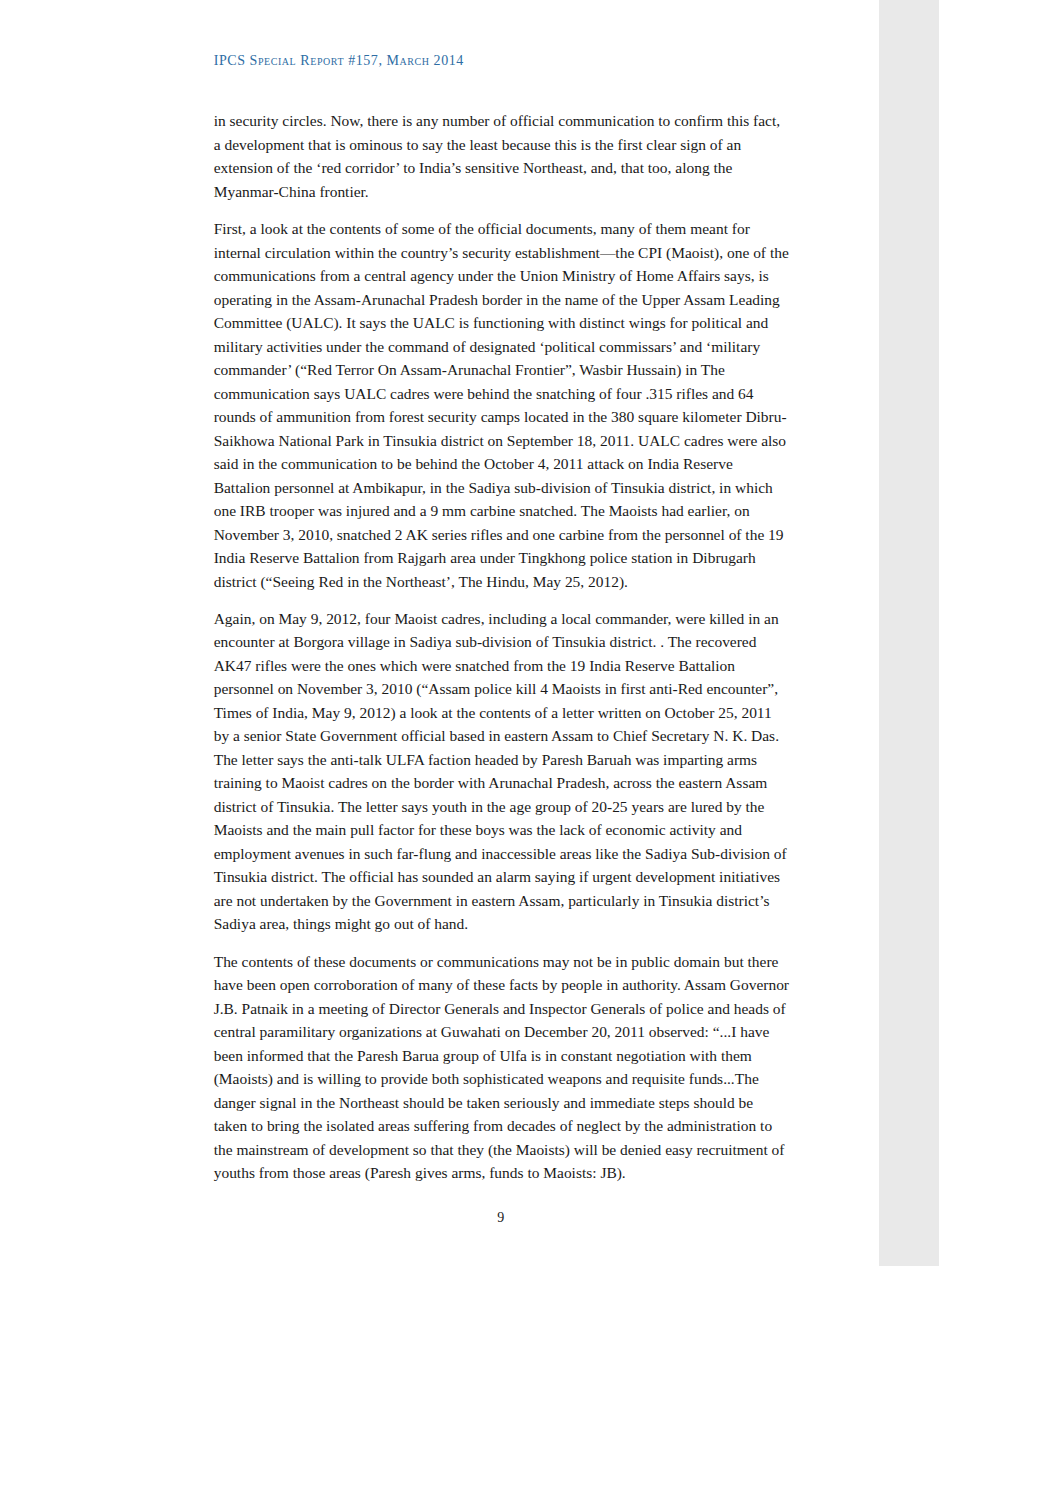IPCS Special Report #157, March 2014
in security circles. Now, there is any number of official communication to confirm this fact, a development that is ominous to say the least because this is the first clear sign of an extension of the ‘red corridor’ to India’s sensitive Northeast, and, that too, along the Myanmar-China frontier.
First, a look at the contents of some of the official documents, many of them meant for internal circulation within the country’s security establishment—the CPI (Maoist), one of the communications from a central agency under the Union Ministry of Home Affairs says, is operating in the Assam-Arunachal Pradesh border in the name of the Upper Assam Leading Committee (UALC). It says the UALC is functioning with distinct wings for political and military activities under the command of designated ‘political commissars’ and ‘military commander’ (“Red Terror On Assam-Arunachal Frontier”, Wasbir Hussain) in The communication says UALC cadres were behind the snatching of four .315 rifles and 64 rounds of ammunition from forest security camps located in the 380 square kilometer Dibru-Saikhowa National Park in Tinsukia district on September 18, 2011. UALC cadres were also said in the communication to be behind the October 4, 2011 attack on India Reserve Battalion personnel at Ambikapur, in the Sadiya sub-division of Tinsukia district, in which one IRB trooper was injured and a 9 mm carbine snatched. The Maoists had earlier, on November 3, 2010, snatched 2 AK series rifles and one carbine from the personnel of the 19 India Reserve Battalion from Rajgarh area under Tingkhong police station in Dibrugarh district (“Seeing Red in the Northeast’, The Hindu, May 25, 2012).
Again, on May 9, 2012, four Maoist cadres, including a local commander, were killed in an encounter at Borgora village in Sadiya sub-division of Tinsukia district. . The recovered AK47 rifles were the ones which were snatched from the 19 India Reserve Battalion personnel on November 3, 2010 (“Assam police kill 4 Maoists in first anti-Red encounter”, Times of India, May 9, 2012) a look at the contents of a letter written on October 25, 2011 by a senior State Government official based in eastern Assam to Chief Secretary N. K. Das. The letter says the anti-talk ULFA faction headed by Paresh Baruah was imparting arms training to Maoist cadres on the border with Arunachal Pradesh, across the eastern Assam district of Tinsukia. The letter says youth in the age group of 20-25 years are lured by the Maoists and the main pull factor for these boys was the lack of economic activity and employment avenues in such far-flung and inaccessible areas like the Sadiya Sub-division of Tinsukia district. The official has sounded an alarm saying if urgent development initiatives are not undertaken by the Government in eastern Assam, particularly in Tinsukia district’s Sadiya area, things might go out of hand.
The contents of these documents or communications may not be in public domain but there have been open corroboration of many of these facts by people in authority. Assam Governor J.B. Patnaik in a meeting of Director Generals and Inspector Generals of police and heads of central paramilitary organizations at Guwahati on December 20, 2011 observed: “...I have been informed that the Paresh Barua group of Ulfa is in constant negotiation with them (Maoists) and is willing to provide both sophisticated weapons and requisite funds...The danger signal in the Northeast should be taken seriously and immediate steps should be taken to bring the isolated areas suffering from decades of neglect by the administration to the mainstream of development so that they (the Maoists) will be denied easy recruitment of youths from those areas (Paresh gives arms, funds to Maoists: JB).
9